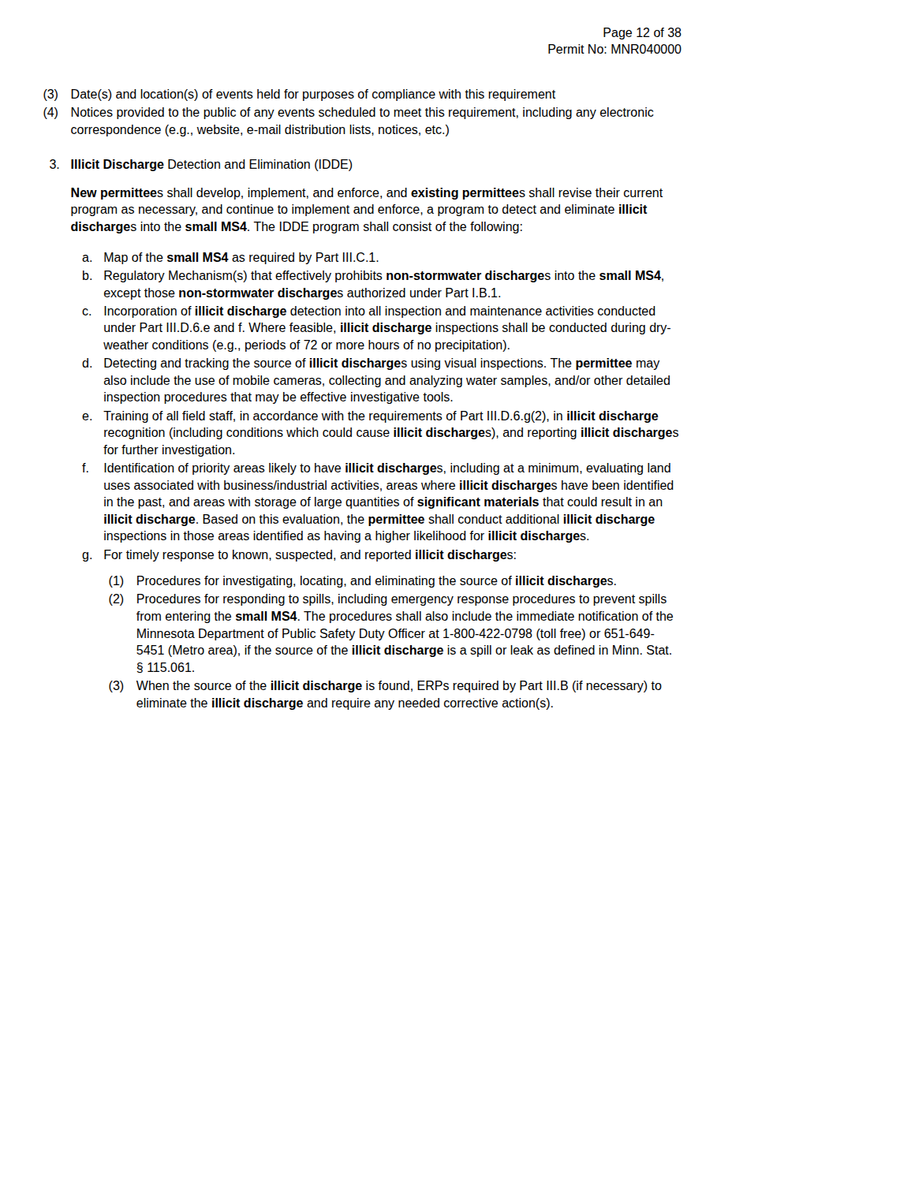Page 12 of 38
Permit No: MNR040000
(3) Date(s) and location(s) of events held for purposes of compliance with this requirement
(4) Notices provided to the public of any events scheduled to meet this requirement, including any electronic correspondence (e.g., website, e-mail distribution lists, notices, etc.)
3. Illicit Discharge Detection and Elimination (IDDE)
New permittees shall develop, implement, and enforce, and existing permittees shall revise their current program as necessary, and continue to implement and enforce, a program to detect and eliminate illicit discharges into the small MS4. The IDDE program shall consist of the following:
a. Map of the small MS4 as required by Part III.C.1.
b. Regulatory Mechanism(s) that effectively prohibits non-stormwater discharges into the small MS4, except those non-stormwater discharges authorized under Part I.B.1.
c. Incorporation of illicit discharge detection into all inspection and maintenance activities conducted under Part III.D.6.e and f. Where feasible, illicit discharge inspections shall be conducted during dry-weather conditions (e.g., periods of 72 or more hours of no precipitation).
d. Detecting and tracking the source of illicit discharges using visual inspections. The permittee may also include the use of mobile cameras, collecting and analyzing water samples, and/or other detailed inspection procedures that may be effective investigative tools.
e. Training of all field staff, in accordance with the requirements of Part III.D.6.g(2), in illicit discharge recognition (including conditions which could cause illicit discharges), and reporting illicit discharges for further investigation.
f. Identification of priority areas likely to have illicit discharges, including at a minimum, evaluating land uses associated with business/industrial activities, areas where illicit discharges have been identified in the past, and areas with storage of large quantities of significant materials that could result in an illicit discharge. Based on this evaluation, the permittee shall conduct additional illicit discharge inspections in those areas identified as having a higher likelihood for illicit discharges.
g. For timely response to known, suspected, and reported illicit discharges:
(1) Procedures for investigating, locating, and eliminating the source of illicit discharges.
(2) Procedures for responding to spills, including emergency response procedures to prevent spills from entering the small MS4. The procedures shall also include the immediate notification of the Minnesota Department of Public Safety Duty Officer at 1-800-422-0798 (toll free) or 651-649-5451 (Metro area), if the source of the illicit discharge is a spill or leak as defined in Minn. Stat. § 115.061.
(3) When the source of the illicit discharge is found, ERPs required by Part III.B (if necessary) to eliminate the illicit discharge and require any needed corrective action(s).